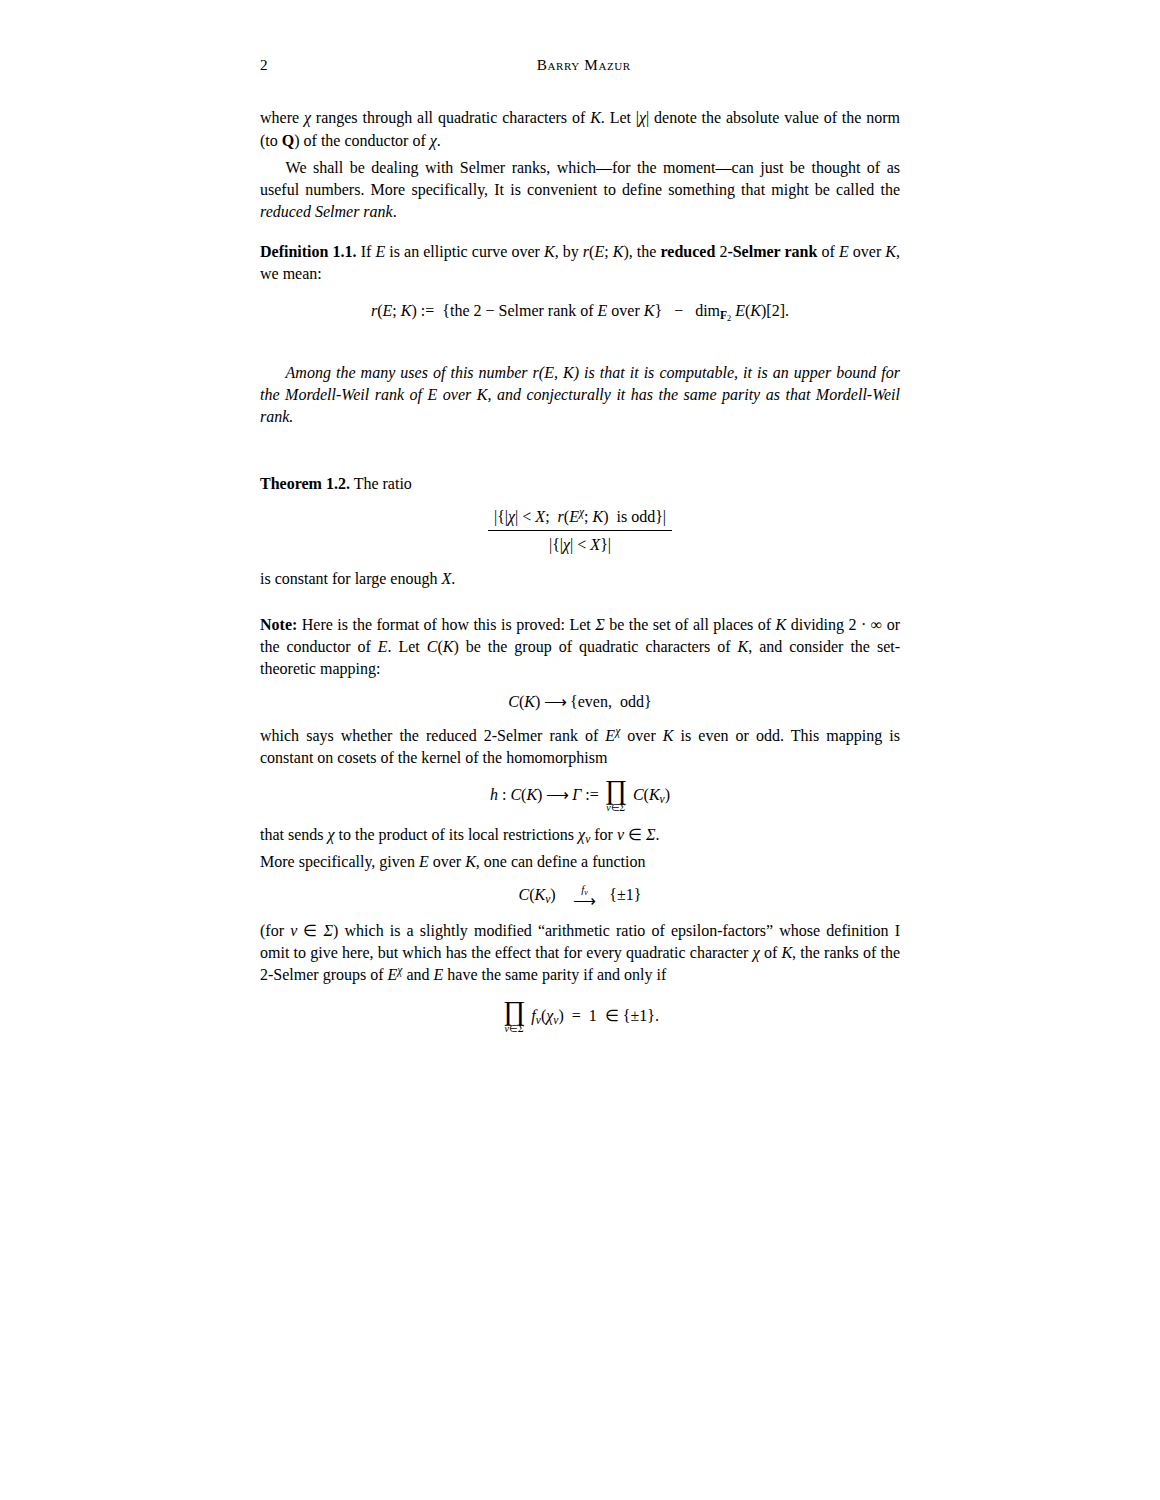2 Barry Mazur
where χ ranges through all quadratic characters of K. Let |χ| denote the absolute value of the norm (to Q) of the conductor of χ.
We shall be dealing with Selmer ranks, which—for the moment—can just be thought of as useful numbers. More specifically, It is convenient to define something that might be called the reduced Selmer rank.
Definition 1.1. If E is an elliptic curve over K, by r(E; K), the reduced 2-Selmer rank of E over K, we mean:
r(E; K) := {the 2 − Selmer rank of E over K} − dimF2 E(K)[2].
Among the many uses of this number r(E, K) is that it is computable, it is an upper bound for the Mordell-Weil rank of E over K, and conjecturally it has the same parity as that Mordell-Weil rank.
Theorem 1.2. The ratio
|{|χ| < X; r(Eχ; K) is odd}| |{|χ| < X}|
is constant for large enough X.
Note: Here is the format of how this is proved: Let Σ be the set of all places of K dividing 2 · ∞ or the conductor of E. Let C(K) be the group of quadratic characters of K, and consider the set-theoretic mapping:
C(K) ⟶ {even, odd}
which says whether the reduced 2-Selmer rank of Eχ over K is even or odd. This mapping is constant on cosets of the kernel of the homomorphism
h : C(K) ⟶ Γ := ∏v∈Σ C(Kv)
that sends χ to the product of its local restrictions χv for v ∈ Σ.
More specifically, given E over K, one can define a function
C(Kv) fv⟶{±1}
(for v ∈ Σ) which is a slightly modified “arithmetic ratio of epsilon-factors” whose definition I omit to give here, but which has the effect that for every quadratic character χ of K, the ranks of the 2-Selmer groups of Eχ and E have the same parity if and only if
∏v∈Σ fv(χv) = 1 ∈ {±1}.